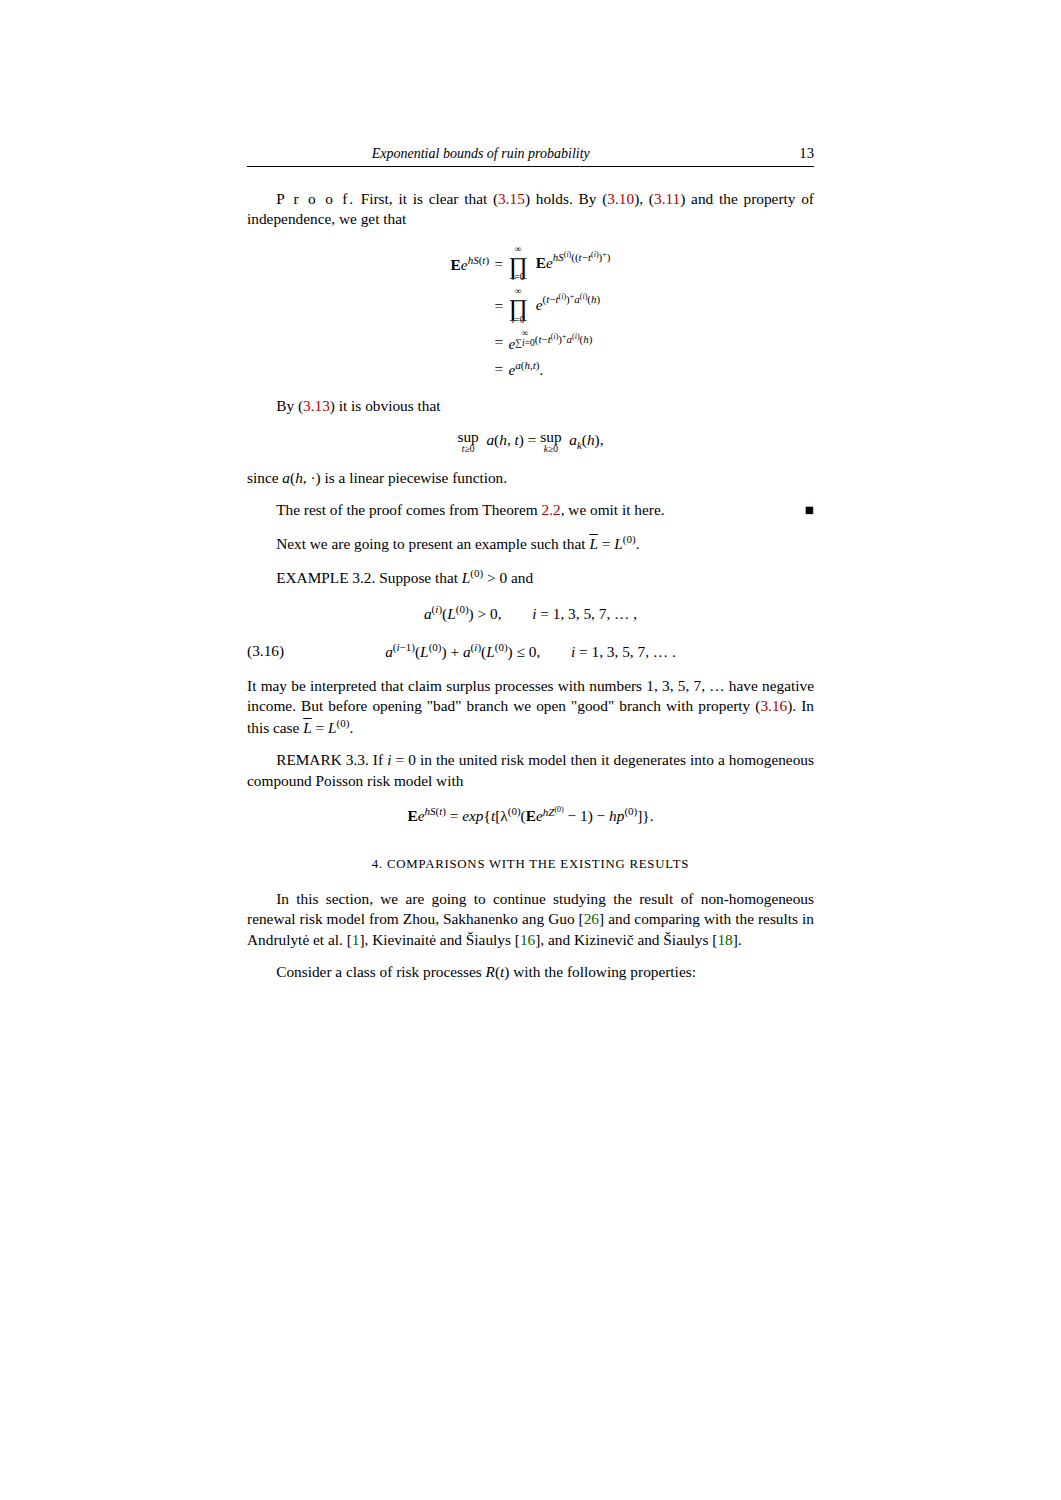Exponential bounds of ruin probability 13
P r o o f. First, it is clear that (3.15) holds. By (3.10), (3.11) and the property of independence, we get that
| E e hS ( t ) | = | ∞ ∏ i =0 E e hS ( i ) (( t − t ( i ) ) + ) |
| | = | ∞ ∏ i =0 e ( t − t ( i ) ) + a ( i ) ( h ) |
| | = | e ∞ ∑ i =0 ( t − t ( i ) ) + a ( i ) ( h ) |
| | = | e a ( h , t ) . |
By (3.13) it is obvious that
sup t≥0 a(h, t) = sup k≥0 ak(h),
since a(h, ·) is a linear piecewise function.
The rest of the proof comes from Theorem 2.2, we omit it here. ■
Next we are going to present an example such that L = L(0).
EXAMPLE 3.2. Suppose that L(0) > 0 and
a(i)(L(0)) > 0, i = 1, 3, 5, 7, … ,
(3.16)
a(i−1)(L(0)) + a(i)(L(0)) ≤ 0, i = 1, 3, 5, 7, … .
It may be interpreted that claim surplus processes with numbers 1, 3, 5, 7, … have negative income. But before opening "bad" branch we open "good" branch with property (3.16). In this case L = L(0).
REMARK 3.3. If i = 0 in the united risk model then it degenerates into a homogeneous compound Poisson risk model with
EehS(t) = exp{t[λ(0)(EehZ(0) − 1) − hp(0)]}.
4. COMPARISONS WITH THE EXISTING RESULTS
In this section, we are going to continue studying the result of non-homogeneous renewal risk model from Zhou, Sakhanenko ang Guo [26] and comparing with the results in Andrulytė et al. [1], Kievinaitė and Šiaulys [16], and Kizinevič and Šiaulys [18].
Consider a class of risk processes R(t) with the following properties: